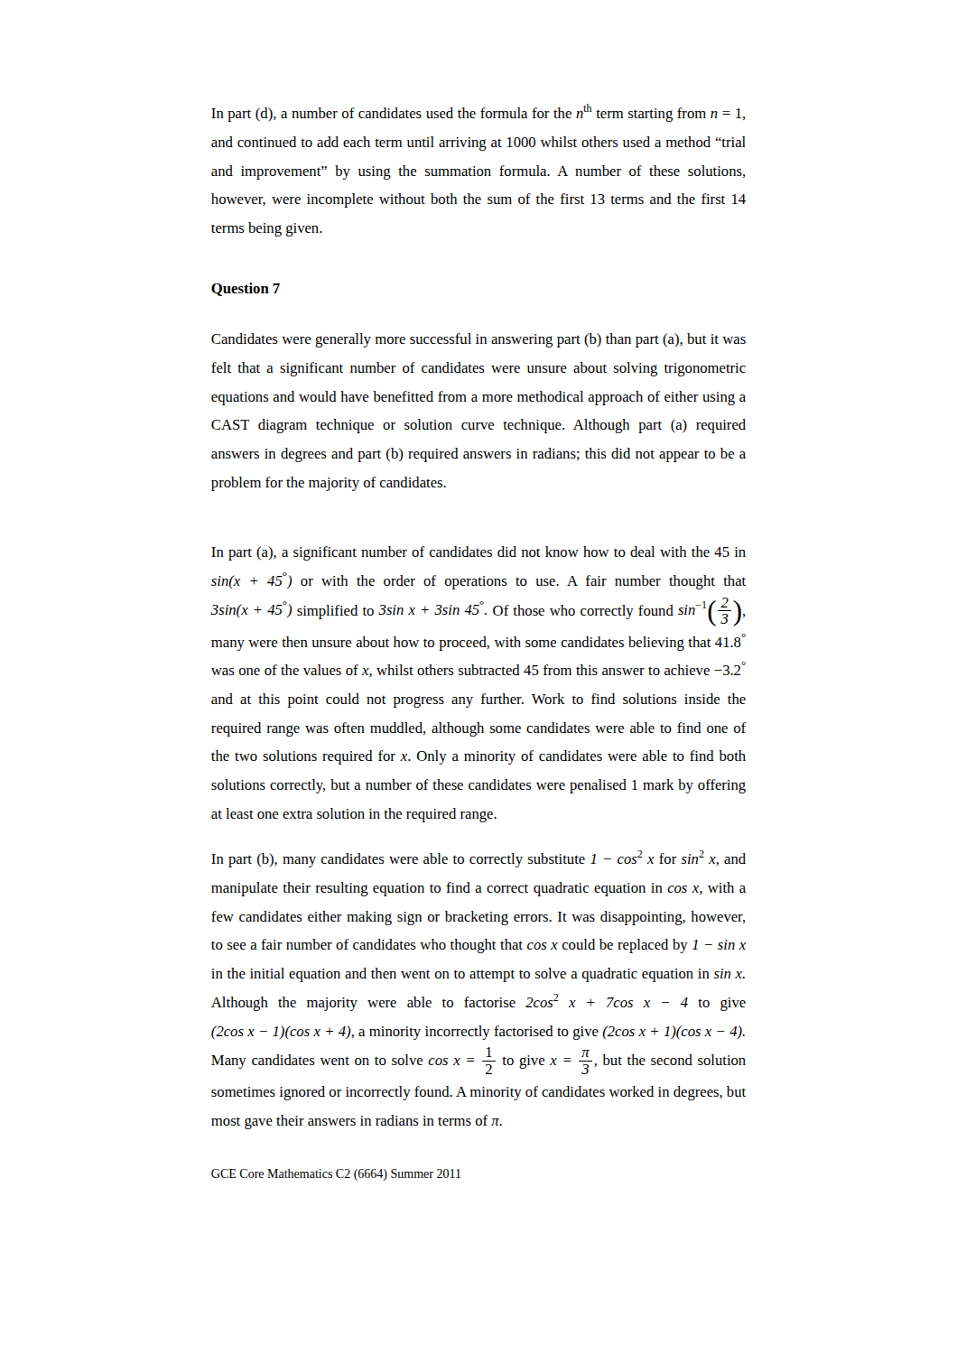In part (d), a number of candidates used the formula for the nth term starting from n = 1, and continued to add each term until arriving at 1000 whilst others used a method “trial and improvement” by using the summation formula. A number of these solutions, however, were incomplete without both the sum of the first 13 terms and the first 14 terms being given.
Question 7
Candidates were generally more successful in answering part (b) than part (a), but it was felt that a significant number of candidates were unsure about solving trigonometric equations and would have benefitted from a more methodical approach of either using a CAST diagram technique or solution curve technique. Although part (a) required answers in degrees and part (b) required answers in radians; this did not appear to be a problem for the majority of candidates.
In part (a), a significant number of candidates did not know how to deal with the 45 in sin(x + 45°) or with the order of operations to use. A fair number thought that 3sin(x + 45°) simplified to 3sin x + 3sin 45°. Of those who correctly found sin−1(23), many were then unsure about how to proceed, with some candidates believing that 41.8° was one of the values of x, whilst others subtracted 45 from this answer to achieve −3.2° and at this point could not progress any further. Work to find solutions inside the required range was often muddled, although some candidates were able to find one of the two solutions required for x. Only a minority of candidates were able to find both solutions correctly, but a number of these candidates were penalised 1 mark by offering at least one extra solution in the required range.
In part (b), many candidates were able to correctly substitute 1 − cos2 x for sin2 x, and manipulate their resulting equation to find a correct quadratic equation in cos x, with a few candidates either making sign or bracketing errors. It was disappointing, however, to see a fair number of candidates who thought that cos x could be replaced by 1 − sin x in the initial equation and then went on to attempt to solve a quadratic equation in sin x. Although the majority were able to factorise 2cos2 x + 7cos x − 4 to give (2cos x − 1)(cos x + 4), a minority incorrectly factorised to give (2cos x + 1)(cos x − 4). Many candidates went on to solve cos x = 12 to give x = π 3, but the second solution sometimes ignored or incorrectly found. A minority of candidates worked in degrees, but most gave their answers in radians in terms of π.
GCE Core Mathematics C2 (6664) Summer 2011